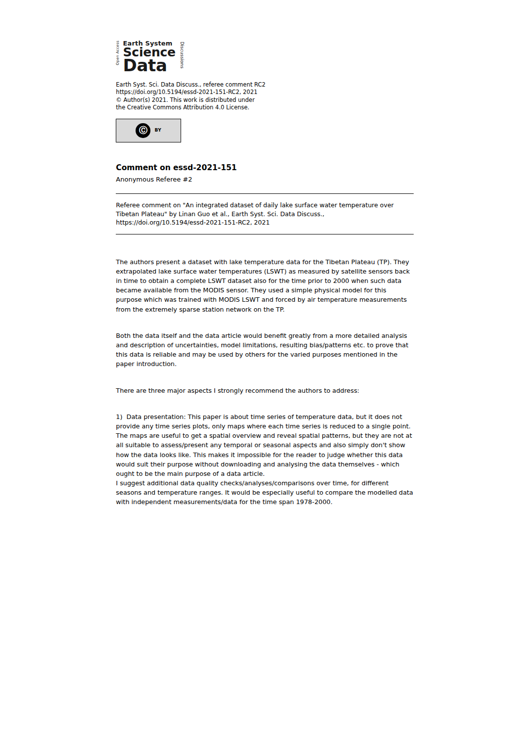Open Access
Earth System
Science
Data
Discussions
Earth Syst. Sci. Data Discuss., referee comment RC2
https://doi.org/10.5194/essd-2021-151-RC2, 2021
© Author(s) 2021. This work is distributed under
the Creative Commons Attribution 4.0 License.
Ⓒ
BY
Comment on essd-2021-151
Anonymous Referee #2
Referee comment on "An integrated dataset of daily lake surface water temperature over Tibetan Plateau" by Linan Guo et al., Earth Syst. Sci. Data Discuss., https://doi.org/10.5194/essd-2021-151-RC2, 2021
The authors present a dataset with lake temperature data for the Tibetan Plateau (TP). They extrapolated lake surface water temperatures (LSWT) as measured by satellite sensors back in time to obtain a complete LSWT dataset also for the time prior to 2000 when such data became available from the MODIS sensor. They used a simple physical model for this purpose which was trained with MODIS LSWT and forced by air temperature measurements from the extremely sparse station network on the TP.
Both the data itself and the data article would benefit greatly from a more detailed analysis and description of uncertainties, model limitations, resulting bias/patterns etc. to prove that this data is reliable and may be used by others for the varied purposes mentioned in the paper introduction.
There are three major aspects I strongly recommend the authors to address:
1) Data presentation: This paper is about time series of temperature data, but it does not provide any time series plots, only maps where each time series is reduced to a single point. The maps are useful to get a spatial overview and reveal spatial patterns, but they are not at all suitable to assess/present any temporal or seasonal aspects and also simply don't show how the data looks like. This makes it impossible for the reader to judge whether this data would suit their purpose without downloading and analysing the data themselves - which ought to be the main purpose of a data article.
I suggest additional data quality checks/analyses/comparisons over time, for different seasons and temperature ranges. It would be especially useful to compare the modelled data with independent measurements/data for the time span 1978-2000.